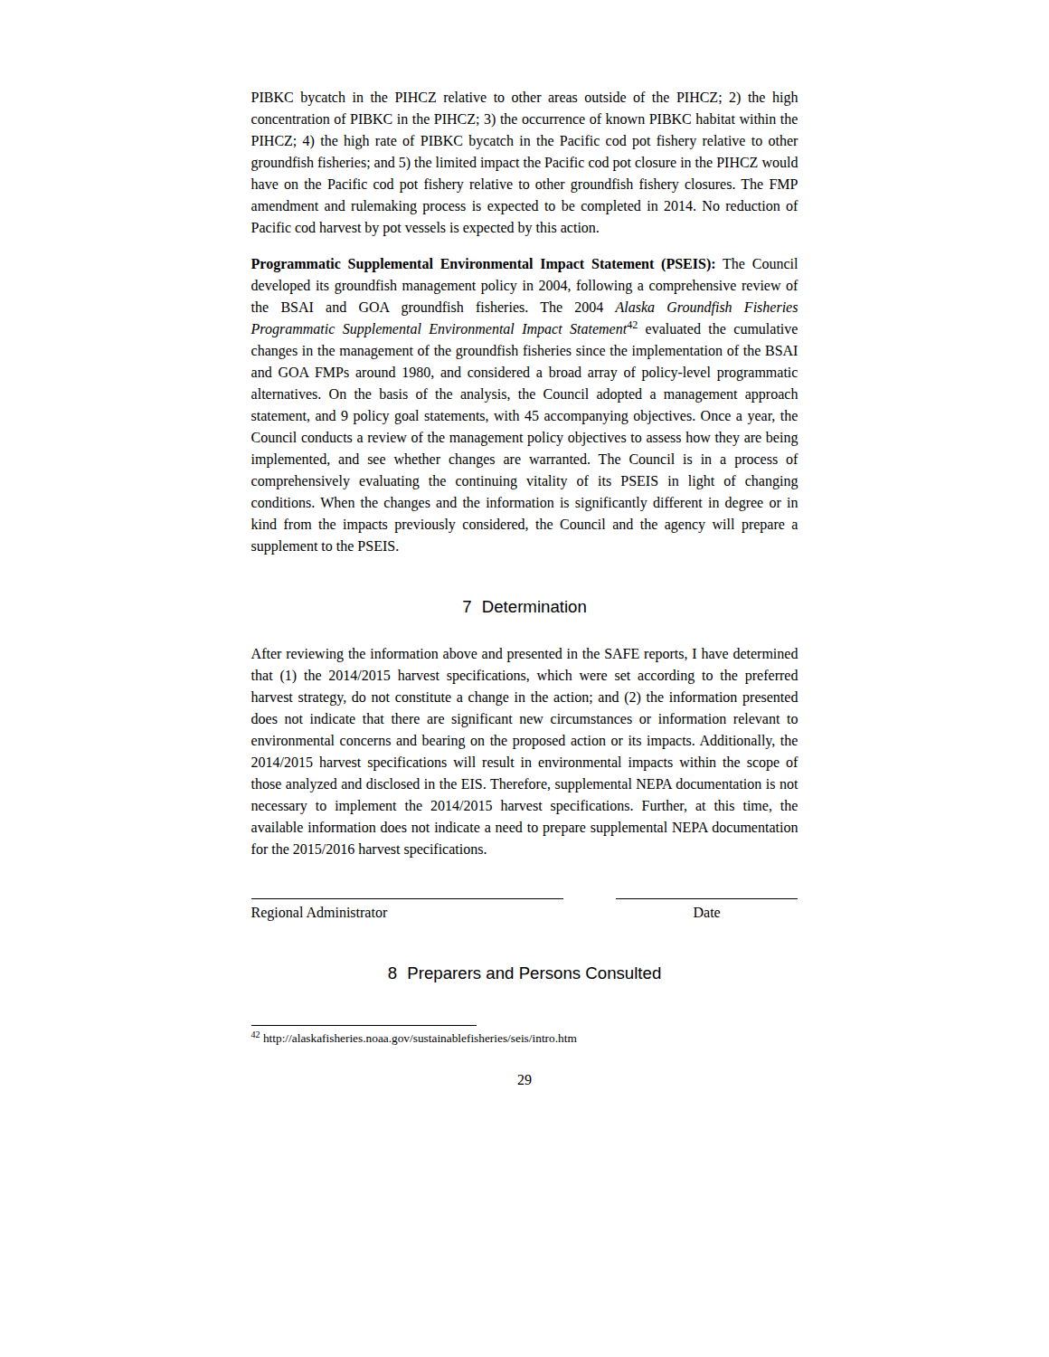PIBKC bycatch in the PIHCZ relative to other areas outside of the PIHCZ; 2) the high concentration of PIBKC in the PIHCZ; 3) the occurrence of known PIBKC habitat within the PIHCZ; 4) the high rate of PIBKC bycatch in the Pacific cod pot fishery relative to other groundfish fisheries; and 5) the limited impact the Pacific cod pot closure in the PIHCZ would have on the Pacific cod pot fishery relative to other groundfish fishery closures. The FMP amendment and rulemaking process is expected to be completed in 2014. No reduction of Pacific cod harvest by pot vessels is expected by this action.
Programmatic Supplemental Environmental Impact Statement (PSEIS): The Council developed its groundfish management policy in 2004, following a comprehensive review of the BSAI and GOA groundfish fisheries. The 2004 Alaska Groundfish Fisheries Programmatic Supplemental Environmental Impact Statement42 evaluated the cumulative changes in the management of the groundfish fisheries since the implementation of the BSAI and GOA FMPs around 1980, and considered a broad array of policy-level programmatic alternatives. On the basis of the analysis, the Council adopted a management approach statement, and 9 policy goal statements, with 45 accompanying objectives. Once a year, the Council conducts a review of the management policy objectives to assess how they are being implemented, and see whether changes are warranted. The Council is in a process of comprehensively evaluating the continuing vitality of its PSEIS in light of changing conditions. When the changes and the information is significantly different in degree or in kind from the impacts previously considered, the Council and the agency will prepare a supplement to the PSEIS.
7 Determination
After reviewing the information above and presented in the SAFE reports, I have determined that (1) the 2014/2015 harvest specifications, which were set according to the preferred harvest strategy, do not constitute a change in the action; and (2) the information presented does not indicate that there are significant new circumstances or information relevant to environmental concerns and bearing on the proposed action or its impacts. Additionally, the 2014/2015 harvest specifications will result in environmental impacts within the scope of those analyzed and disclosed in the EIS. Therefore, supplemental NEPA documentation is not necessary to implement the 2014/2015 harvest specifications. Further, at this time, the available information does not indicate a need to prepare supplemental NEPA documentation for the 2015/2016 harvest specifications.
Regional Administrator
Date
8 Preparers and Persons Consulted
42 http://alaskafisheries.noaa.gov/sustainablefisheries/seis/intro.htm
29